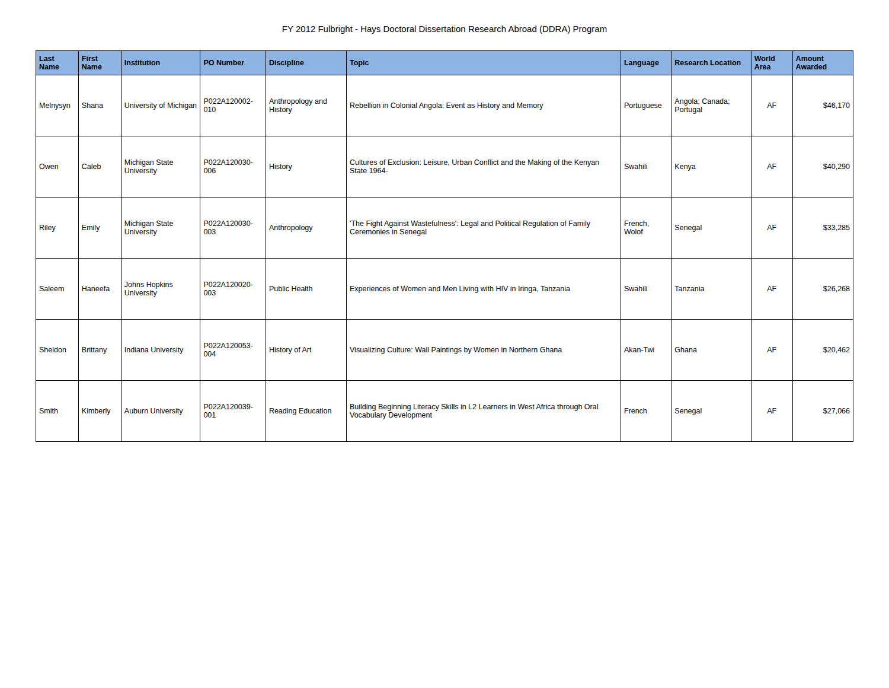FY 2012 Fulbright - Hays Doctoral Dissertation Research Abroad (DDRA) Program
| Last Name | First Name | Institution | PO Number | Discipline | Topic | Language | Research Location | World Area | Amount Awarded |
| --- | --- | --- | --- | --- | --- | --- | --- | --- | --- |
| Melnysyn | Shana | University of Michigan | P022A120002-010 | Anthropology and History | Rebellion in Colonial Angola: Event as History and Memory | Portuguese | Angola; Canada; Portugal | AF | $46,170 |
| Owen | Caleb | Michigan State University | P022A120030-006 | History | Cultures of Exclusion: Leisure, Urban Conflict and the Making of the Kenyan State 1964- | Swahili | Kenya | AF | $40,290 |
| Riley | Emily | Michigan State University | P022A120030-003 | Anthropology | 'The Fight Against Wastefulness': Legal and Political Regulation of Family Ceremonies in Senegal | French, Wolof | Senegal | AF | $33,285 |
| Saleem | Haneefa | Johns Hopkins University | P022A120020-003 | Public Health | Experiences of Women and Men Living with HIV in Iringa, Tanzania | Swahili | Tanzania | AF | $26,268 |
| Sheldon | Brittany | Indiana University | P022A120053-004 | History of Art | Visualizing Culture: Wall Paintings by Women in Northern Ghana | Akan-Twi | Ghana | AF | $20,462 |
| Smith | Kimberly | Auburn University | P022A120039-001 | Reading Education | Building Beginning Literacy Skills in L2 Learners in West Africa through Oral Vocabulary Development | French | Senegal | AF | $27,066 |